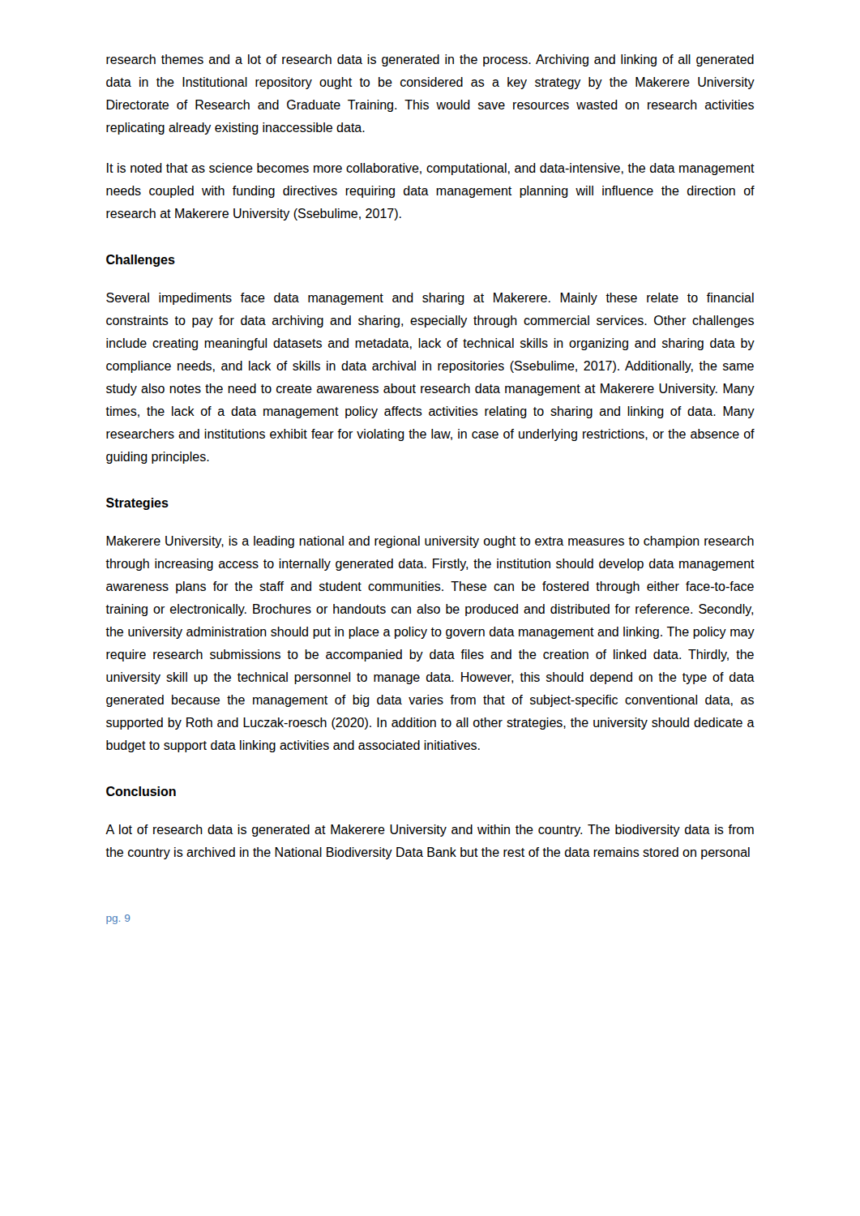research themes and a lot of research data is generated in the process. Archiving and linking of all generated data in the Institutional repository ought to be considered as a key strategy by the Makerere University Directorate of Research and Graduate Training. This would save resources wasted on research activities replicating already existing inaccessible data.
It is noted that as science becomes more collaborative, computational, and data-intensive, the data management needs coupled with funding directives requiring data management planning will influence the direction of research at Makerere University (Ssebulime, 2017).
Challenges
Several impediments face data management and sharing at Makerere. Mainly these relate to financial constraints to pay for data archiving and sharing, especially through commercial services. Other challenges include creating meaningful datasets and metadata, lack of technical skills in organizing and sharing data by compliance needs, and lack of skills in data archival in repositories (Ssebulime, 2017). Additionally, the same study also notes the need to create awareness about research data management at Makerere University. Many times, the lack of a data management policy affects activities relating to sharing and linking of data. Many researchers and institutions exhibit fear for violating the law, in case of underlying restrictions, or the absence of guiding principles.
Strategies
Makerere University, is a leading national and regional university ought to extra measures to champion research through increasing access to internally generated data. Firstly, the institution should develop data management awareness plans for the staff and student communities. These can be fostered through either face-to-face training or electronically. Brochures or handouts can also be produced and distributed for reference. Secondly, the university administration should put in place a policy to govern data management and linking. The policy may require research submissions to be accompanied by data files and the creation of linked data. Thirdly, the university skill up the technical personnel to manage data. However, this should depend on the type of data generated because the management of big data varies from that of subject-specific conventional data, as supported by Roth and Luczak-roesch (2020). In addition to all other strategies, the university should dedicate a budget to support data linking activities and associated initiatives.
Conclusion
A lot of research data is generated at Makerere University and within the country. The biodiversity data is from the country is archived in the National Biodiversity Data Bank but the rest of the data remains stored on personal
pg. 9